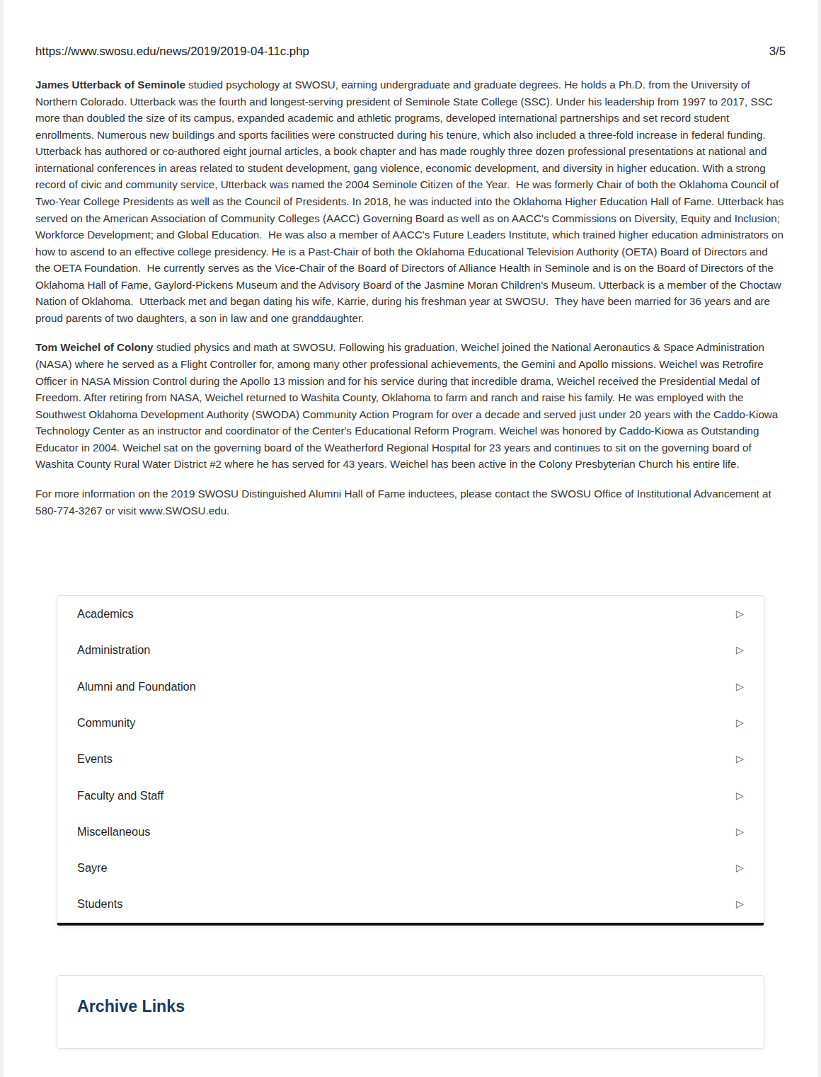https://www.swosu.edu/news/2019/2019-04-11c.php 3/5
James Utterback of Seminole studied psychology at SWOSU, earning undergraduate and graduate degrees. He holds a Ph.D. from the University of Northern Colorado. Utterback was the fourth and longest-serving president of Seminole State College (SSC). Under his leadership from 1997 to 2017, SSC more than doubled the size of its campus, expanded academic and athletic programs, developed international partnerships and set record student enrollments. Numerous new buildings and sports facilities were constructed during his tenure, which also included a three-fold increase in federal funding. Utterback has authored or co-authored eight journal articles, a book chapter and has made roughly three dozen professional presentations at national and international conferences in areas related to student development, gang violence, economic development, and diversity in higher education. With a strong record of civic and community service, Utterback was named the 2004 Seminole Citizen of the Year. He was formerly Chair of both the Oklahoma Council of Two-Year College Presidents as well as the Council of Presidents. In 2018, he was inducted into the Oklahoma Higher Education Hall of Fame. Utterback has served on the American Association of Community Colleges (AACC) Governing Board as well as on AACC's Commissions on Diversity, Equity and Inclusion; Workforce Development; and Global Education. He was also a member of AACC's Future Leaders Institute, which trained higher education administrators on how to ascend to an effective college presidency. He is a Past-Chair of both the Oklahoma Educational Television Authority (OETA) Board of Directors and the OETA Foundation. He currently serves as the Vice-Chair of the Board of Directors of Alliance Health in Seminole and is on the Board of Directors of the Oklahoma Hall of Fame, Gaylord-Pickens Museum and the Advisory Board of the Jasmine Moran Children's Museum. Utterback is a member of the Choctaw Nation of Oklahoma. Utterback met and began dating his wife, Karrie, during his freshman year at SWOSU. They have been married for 36 years and are proud parents of two daughters, a son in law and one granddaughter.
Tom Weichel of Colony studied physics and math at SWOSU. Following his graduation, Weichel joined the National Aeronautics & Space Administration (NASA) where he served as a Flight Controller for, among many other professional achievements, the Gemini and Apollo missions. Weichel was Retrofire Officer in NASA Mission Control during the Apollo 13 mission and for his service during that incredible drama, Weichel received the Presidential Medal of Freedom. After retiring from NASA, Weichel returned to Washita County, Oklahoma to farm and ranch and raise his family. He was employed with the Southwest Oklahoma Development Authority (SWODA) Community Action Program for over a decade and served just under 20 years with the Caddo-Kiowa Technology Center as an instructor and coordinator of the Center's Educational Reform Program. Weichel was honored by Caddo-Kiowa as Outstanding Educator in 2004. Weichel sat on the governing board of the Weatherford Regional Hospital for 23 years and continues to sit on the governing board of Washita County Rural Water District #2 where he has served for 43 years. Weichel has been active in the Colony Presbyterian Church his entire life.
For more information on the 2019 SWOSU Distinguished Alumni Hall of Fame inductees, please contact the SWOSU Office of Institutional Advancement at 580-774-3267 or visit www.SWOSU.edu.
Academics▷
Administration▷
Alumni and Foundation▷
Community▷
Events▷
Faculty and Staff▷
Miscellaneous▷
Sayre▷
Students▷
Archive Links